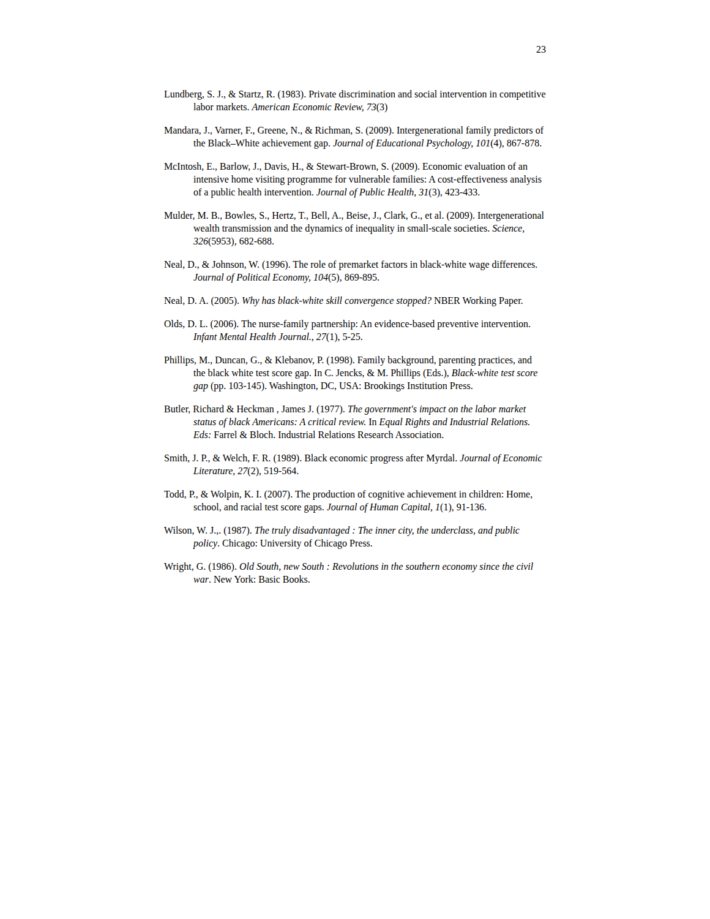23
Lundberg, S. J., & Startz, R. (1983). Private discrimination and social intervention in competitive labor markets. American Economic Review, 73(3)
Mandara, J., Varner, F., Greene, N., & Richman, S. (2009). Intergenerational family predictors of the Black–White achievement gap. Journal of Educational Psychology, 101(4), 867-878.
McIntosh, E., Barlow, J., Davis, H., & Stewart-Brown, S. (2009). Economic evaluation of an intensive home visiting programme for vulnerable families: A cost-effectiveness analysis of a public health intervention. Journal of Public Health, 31(3), 423-433.
Mulder, M. B., Bowles, S., Hertz, T., Bell, A., Beise, J., Clark, G., et al. (2009). Intergenerational wealth transmission and the dynamics of inequality in small-scale societies. Science, 326(5953), 682-688.
Neal, D., & Johnson, W. (1996). The role of premarket factors in black-white wage differences. Journal of Political Economy, 104(5), 869-895.
Neal, D. A. (2005). Why has black-white skill convergence stopped? NBER Working Paper.
Olds, D. L. (2006). The nurse-family partnership: An evidence-based preventive intervention. Infant Mental Health Journal., 27(1), 5-25.
Phillips, M., Duncan, G., & Klebanov, P. (1998). Family background, parenting practices, and the black white test score gap. In C. Jencks, & M. Phillips (Eds.), Black-white test score gap (pp. 103-145). Washington, DC, USA: Brookings Institution Press.
Butler, Richard & Heckman , James J. (1977). The government's impact on the labor market status of black Americans: A critical review. In Equal Rights and Industrial Relations. Eds: Farrel & Bloch. Industrial Relations Research Association.
Smith, J. P., & Welch, F. R. (1989). Black economic progress after Myrdal. Journal of Economic Literature, 27(2), 519-564.
Todd, P., & Wolpin, K. I. (2007). The production of cognitive achievement in children: Home, school, and racial test score gaps. Journal of Human Capital, 1(1), 91-136.
Wilson, W. J.,. (1987). The truly disadvantaged : The inner city, the underclass, and public policy. Chicago: University of Chicago Press.
Wright, G. (1986). Old South, new South : Revolutions in the southern economy since the civil war. New York: Basic Books.